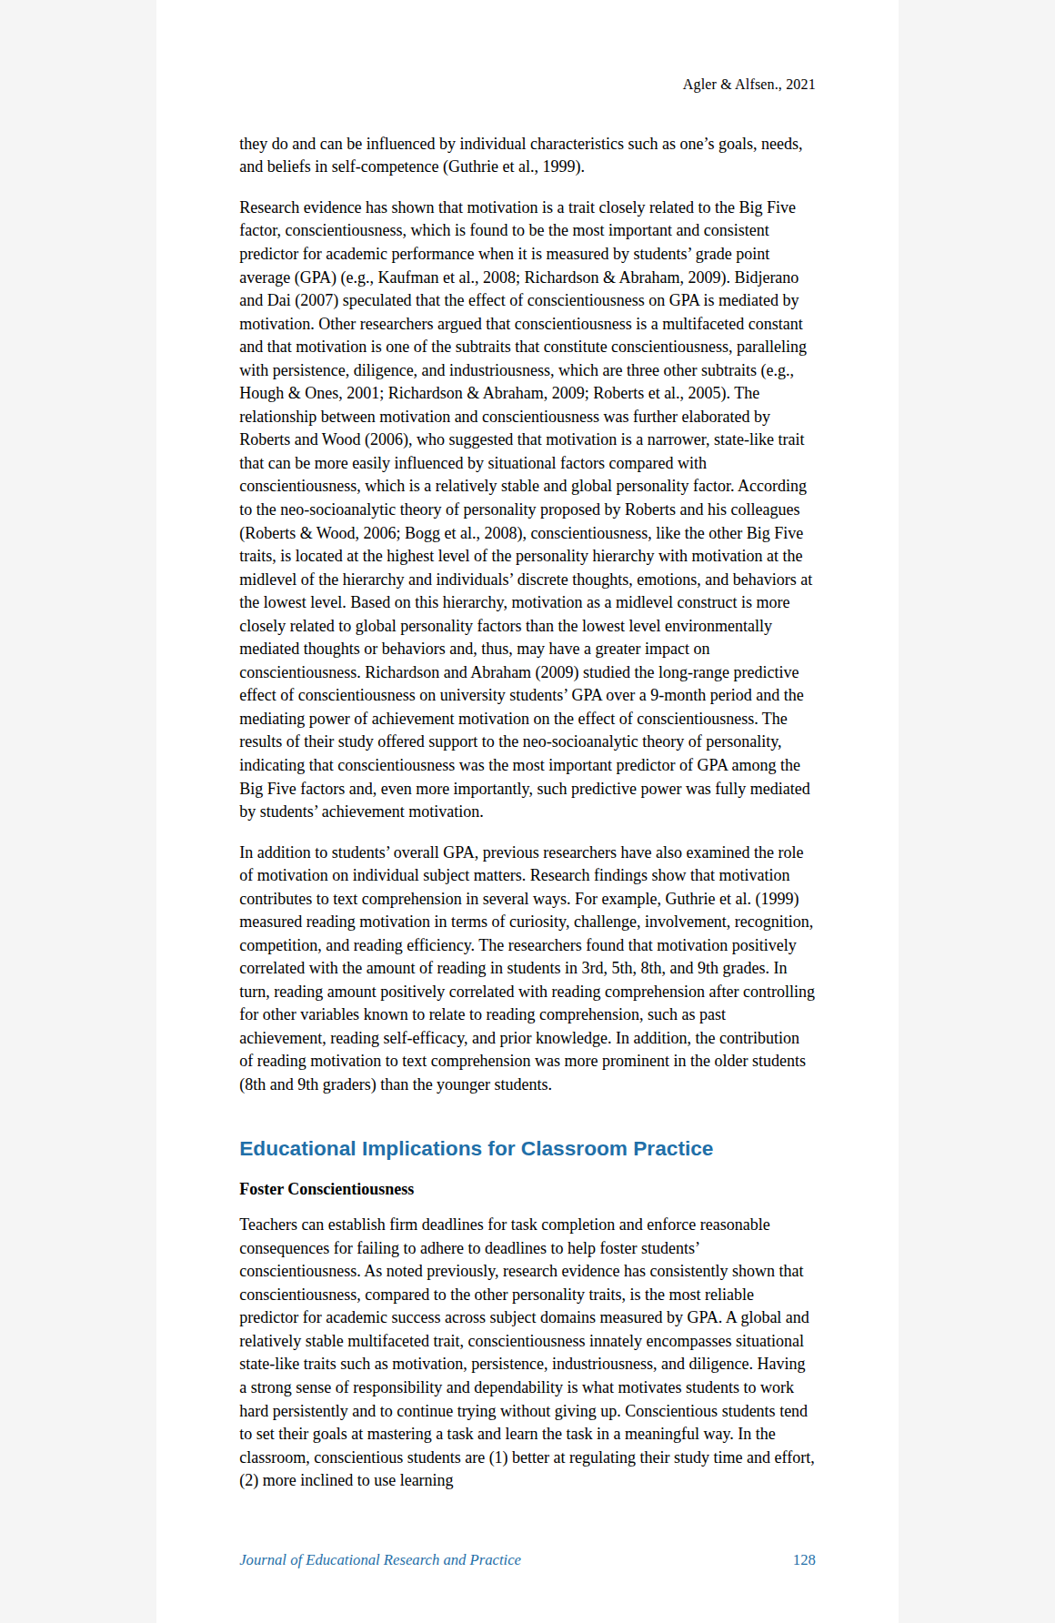Agler & Alfsen., 2021
they do and can be influenced by individual characteristics such as one’s goals, needs, and beliefs in self-competence (Guthrie et al., 1999).
Research evidence has shown that motivation is a trait closely related to the Big Five factor, conscientiousness, which is found to be the most important and consistent predictor for academic performance when it is measured by students’ grade point average (GPA) (e.g., Kaufman et al., 2008; Richardson & Abraham, 2009). Bidjerano and Dai (2007) speculated that the effect of conscientiousness on GPA is mediated by motivation. Other researchers argued that conscientiousness is a multifaceted constant and that motivation is one of the subtraits that constitute conscientiousness, paralleling with persistence, diligence, and industriousness, which are three other subtraits (e.g., Hough & Ones, 2001; Richardson & Abraham, 2009; Roberts et al., 2005). The relationship between motivation and conscientiousness was further elaborated by Roberts and Wood (2006), who suggested that motivation is a narrower, state-like trait that can be more easily influenced by situational factors compared with conscientiousness, which is a relatively stable and global personality factor. According to the neo-socioanalytic theory of personality proposed by Roberts and his colleagues (Roberts & Wood, 2006; Bogg et al., 2008), conscientiousness, like the other Big Five traits, is located at the highest level of the personality hierarchy with motivation at the midlevel of the hierarchy and individuals’ discrete thoughts, emotions, and behaviors at the lowest level. Based on this hierarchy, motivation as a midlevel construct is more closely related to global personality factors than the lowest level environmentally mediated thoughts or behaviors and, thus, may have a greater impact on conscientiousness. Richardson and Abraham (2009) studied the long-range predictive effect of conscientiousness on university students’ GPA over a 9-month period and the mediating power of achievement motivation on the effect of conscientiousness. The results of their study offered support to the neo-socioanalytic theory of personality, indicating that conscientiousness was the most important predictor of GPA among the Big Five factors and, even more importantly, such predictive power was fully mediated by students’ achievement motivation.
In addition to students’ overall GPA, previous researchers have also examined the role of motivation on individual subject matters. Research findings show that motivation contributes to text comprehension in several ways. For example, Guthrie et al. (1999) measured reading motivation in terms of curiosity, challenge, involvement, recognition, competition, and reading efficiency. The researchers found that motivation positively correlated with the amount of reading in students in 3rd, 5th, 8th, and 9th grades. In turn, reading amount positively correlated with reading comprehension after controlling for other variables known to relate to reading comprehension, such as past achievement, reading self-efficacy, and prior knowledge. In addition, the contribution of reading motivation to text comprehension was more prominent in the older students (8th and 9th graders) than the younger students.
Educational Implications for Classroom Practice
Foster Conscientiousness
Teachers can establish firm deadlines for task completion and enforce reasonable consequences for failing to adhere to deadlines to help foster students’ conscientiousness. As noted previously, research evidence has consistently shown that conscientiousness, compared to the other personality traits, is the most reliable predictor for academic success across subject domains measured by GPA. A global and relatively stable multifaceted trait, conscientiousness innately encompasses situational state-like traits such as motivation, persistence, industriousness, and diligence. Having a strong sense of responsibility and dependability is what motivates students to work hard persistently and to continue trying without giving up. Conscientious students tend to set their goals at mastering a task and learn the task in a meaningful way. In the classroom, conscientious students are (1) better at regulating their study time and effort, (2) more inclined to use learning
Journal of Educational Research and Practice 128